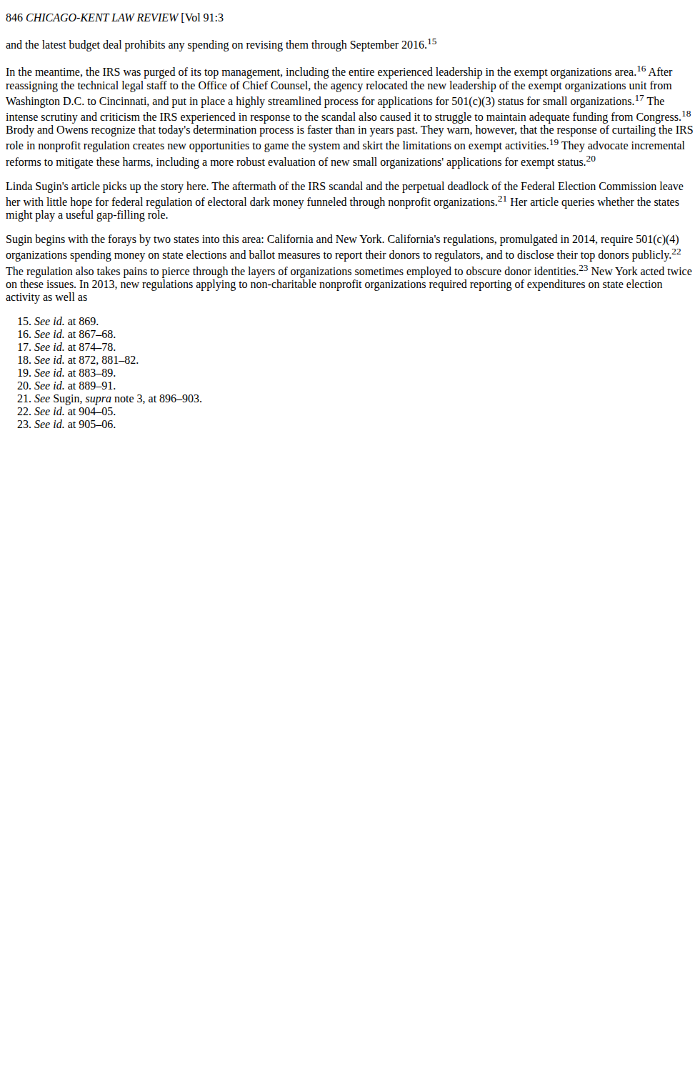846 CHICAGO-KENT LAW REVIEW [Vol 91:3
and the latest budget deal prohibits any spending on revising them through September 2016.15
In the meantime, the IRS was purged of its top management, including the entire experienced leadership in the exempt organizations area.16 After reassigning the technical legal staff to the Office of Chief Counsel, the agency relocated the new leadership of the exempt organizations unit from Washington D.C. to Cincinnati, and put in place a highly streamlined process for applications for 501(c)(3) status for small organizations.17 The intense scrutiny and criticism the IRS experienced in response to the scandal also caused it to struggle to maintain adequate funding from Congress.18 Brody and Owens recognize that today's determination process is faster than in years past. They warn, however, that the response of curtailing the IRS role in nonprofit regulation creates new opportunities to game the system and skirt the limitations on exempt activities.19 They advocate incremental reforms to mitigate these harms, including a more robust evaluation of new small organizations' applications for exempt status.20
Linda Sugin's article picks up the story here. The aftermath of the IRS scandal and the perpetual deadlock of the Federal Election Commission leave her with little hope for federal regulation of electoral dark money funneled through nonprofit organizations.21 Her article queries whether the states might play a useful gap-filling role.
Sugin begins with the forays by two states into this area: California and New York. California's regulations, promulgated in 2014, require 501(c)(4) organizations spending money on state elections and ballot measures to report their donors to regulators, and to disclose their top donors publicly.22 The regulation also takes pains to pierce through the layers of organizations sometimes employed to obscure donor identities.23 New York acted twice on these issues. In 2013, new regulations applying to non-charitable nonprofit organizations required reporting of expenditures on state election activity as well as
See id. at 869.
See id. at 867–68.
See id. at 874–78.
See id. at 872, 881–82.
See id. at 883–89.
See id. at 889–91.
See Sugin, supra note 3, at 896–903.
See id. at 904–05.
See id. at 905–06.